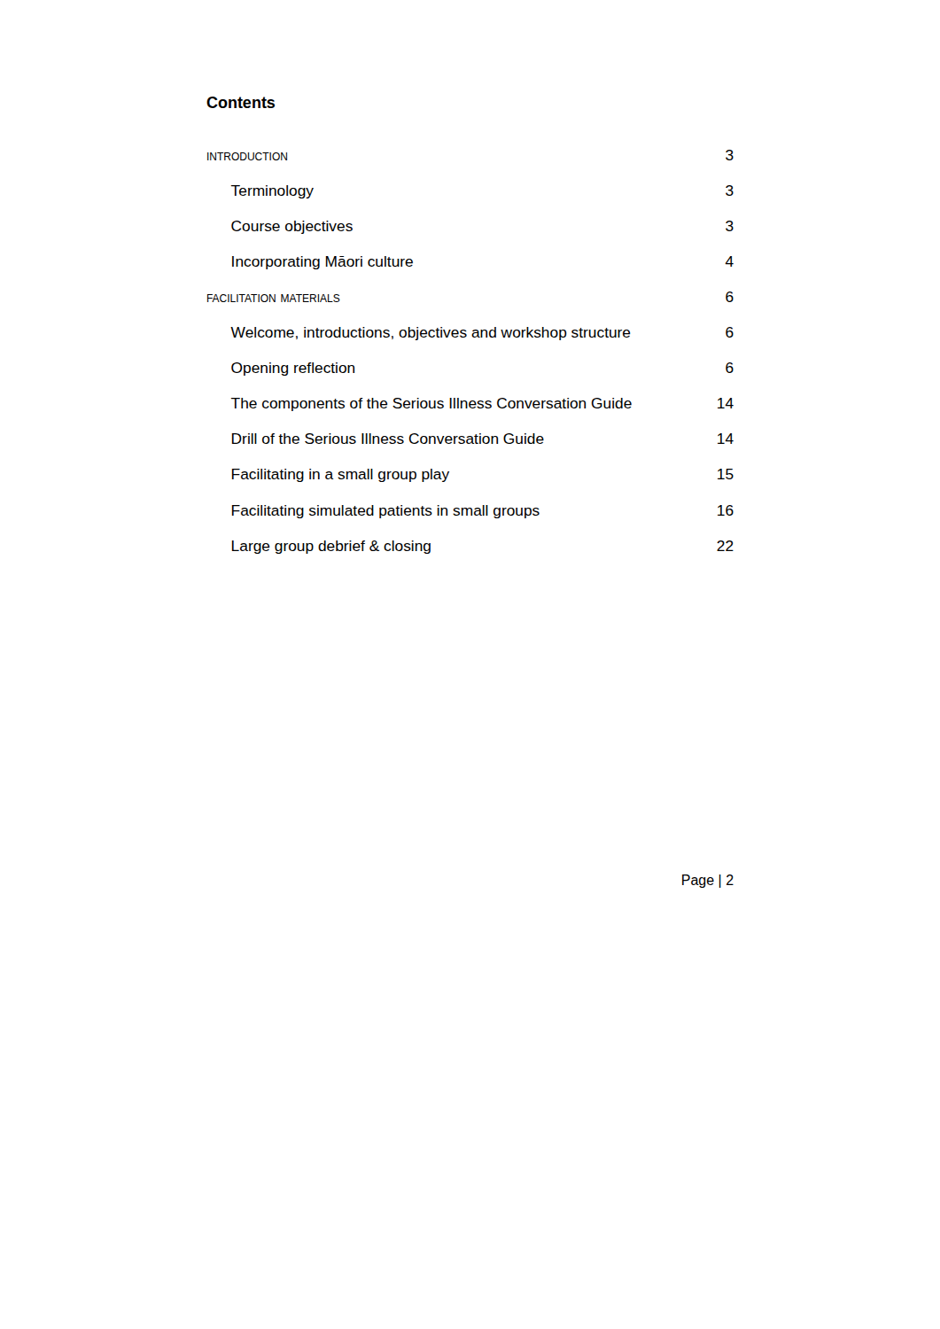Contents
| Introduction | 3 |
| Terminology | 3 |
| Course objectives | 3 |
| Incorporating Māori culture | 4 |
| Facilitation Materials | 6 |
| Welcome, introductions, objectives and workshop structure | 6 |
| Opening reflection | 6 |
| The components of the Serious Illness Conversation Guide | 14 |
| Drill of the Serious Illness Conversation Guide | 14 |
| Facilitating in a small group play | 15 |
| Facilitating simulated patients in small groups | 16 |
| Large group debrief & closing | 22 |
Page | 2